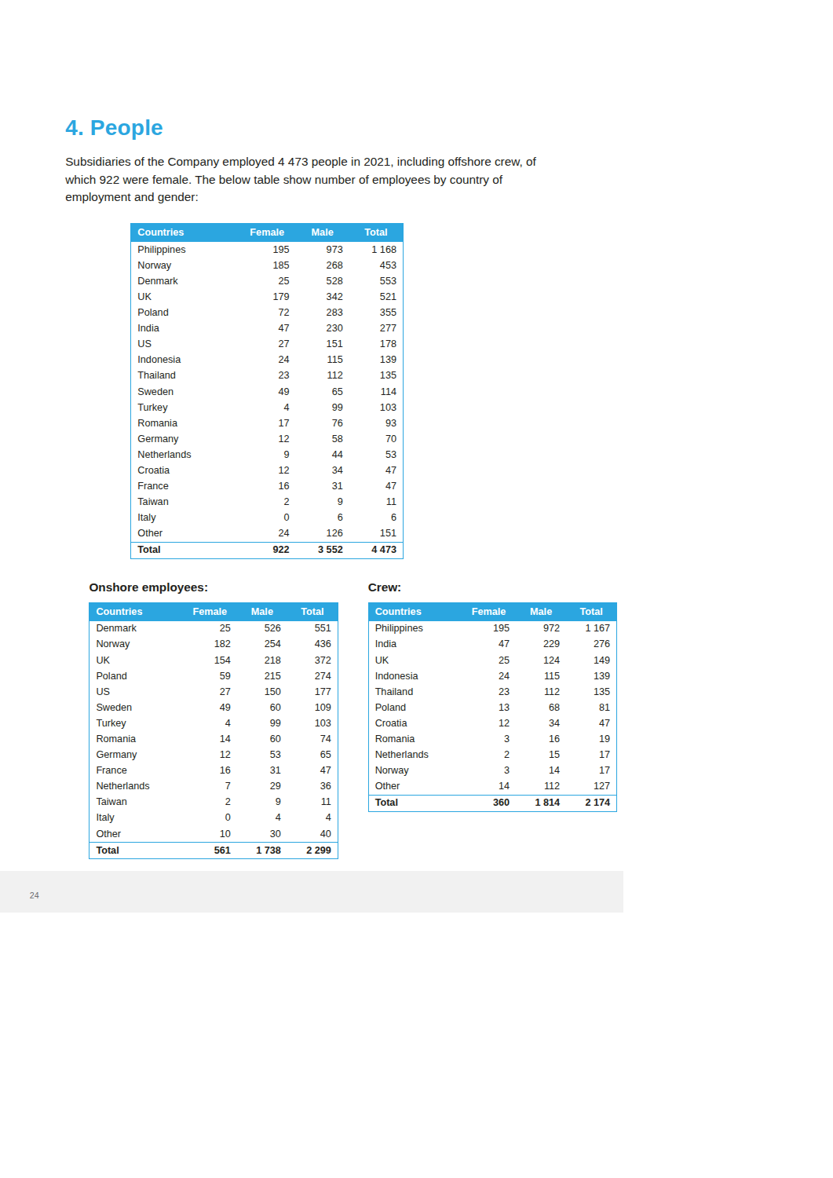4. People
Subsidiaries of the Company employed 4 473 people in 2021, including offshore crew, of which 922 were female. The below table show number of employees by country of employment and gender:
| Countries | Female | Male | Total |
| --- | --- | --- | --- |
| Philippines | 195 | 973 | 1 168 |
| Norway | 185 | 268 | 453 |
| Denmark | 25 | 528 | 553 |
| UK | 179 | 342 | 521 |
| Poland | 72 | 283 | 355 |
| India | 47 | 230 | 277 |
| US | 27 | 151 | 178 |
| Indonesia | 24 | 115 | 139 |
| Thailand | 23 | 112 | 135 |
| Sweden | 49 | 65 | 114 |
| Turkey | 4 | 99 | 103 |
| Romania | 17 | 76 | 93 |
| Germany | 12 | 58 | 70 |
| Netherlands | 9 | 44 | 53 |
| Croatia | 12 | 34 | 47 |
| France | 16 | 31 | 47 |
| Taiwan | 2 | 9 | 11 |
| Italy | 0 | 6 | 6 |
| Other | 24 | 126 | 151 |
| Total | 922 | 3 552 | 4 473 |
Onshore employees:
| Countries | Female | Male | Total |
| --- | --- | --- | --- |
| Denmark | 25 | 526 | 551 |
| Norway | 182 | 254 | 436 |
| UK | 154 | 218 | 372 |
| Poland | 59 | 215 | 274 |
| US | 27 | 150 | 177 |
| Sweden | 49 | 60 | 109 |
| Turkey | 4 | 99 | 103 |
| Romania | 14 | 60 | 74 |
| Germany | 12 | 53 | 65 |
| France | 16 | 31 | 47 |
| Netherlands | 7 | 29 | 36 |
| Taiwan | 2 | 9 | 11 |
| Italy | 0 | 4 | 4 |
| Other | 10 | 30 | 40 |
| Total | 561 | 1 738 | 2 299 |
Crew:
| Countries | Female | Male | Total |
| --- | --- | --- | --- |
| Philippines | 195 | 972 | 1 167 |
| India | 47 | 229 | 276 |
| UK | 25 | 124 | 149 |
| Indonesia | 24 | 115 | 139 |
| Thailand | 23 | 112 | 135 |
| Poland | 13 | 68 | 81 |
| Croatia | 12 | 34 | 47 |
| Romania | 3 | 16 | 19 |
| Netherlands | 2 | 15 | 17 |
| Norway | 3 | 14 | 17 |
| Other | 14 | 112 | 127 |
| Total | 360 | 1 814 | 2 174 |
24